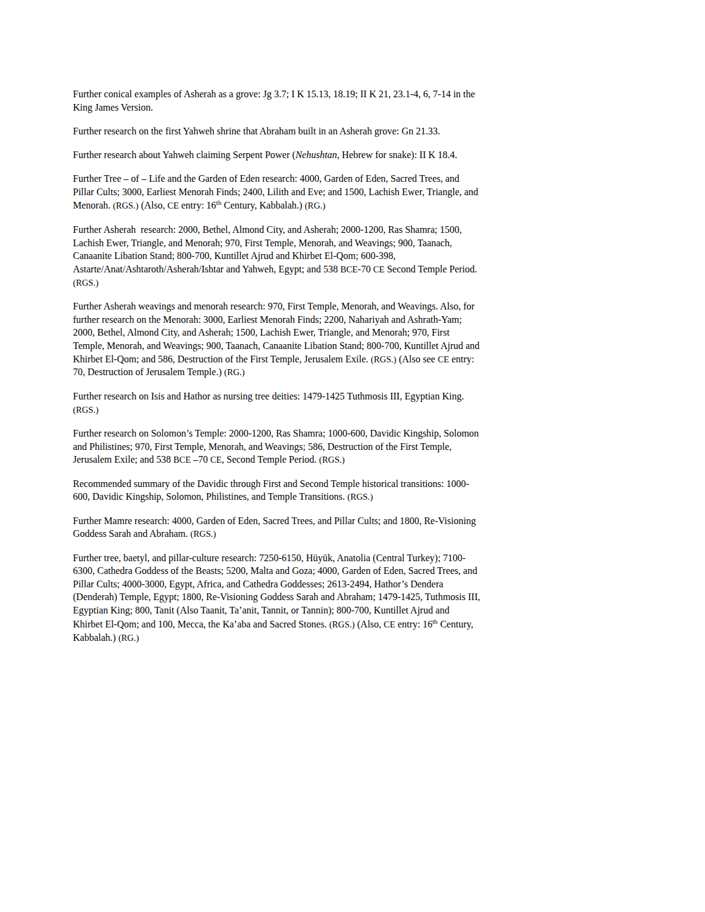Further conical examples of Asherah as a grove: Jg 3.7; I K 15.13, 18.19; II K 21, 23.1-4, 6, 7-14 in the King James Version.
Further research on the first Yahweh shrine that Abraham built in an Asherah grove: Gn 21.33.
Further research about Yahweh claiming Serpent Power (Nehushtan, Hebrew for snake): II K 18.4.
Further Tree – of – Life and the Garden of Eden research: 4000, Garden of Eden, Sacred Trees, and Pillar Cults; 3000, Earliest Menorah Finds; 2400, Lilith and Eve; and 1500, Lachish Ewer, Triangle, and Menorah. (RGS.) (Also, CE entry: 16th Century, Kabbalah.) (RG.)
Further Asherah research: 2000, Bethel, Almond City, and Asherah; 2000-1200, Ras Shamra; 1500, Lachish Ewer, Triangle, and Menorah; 970, First Temple, Menorah, and Weavings; 900, Taanach, Canaanite Libation Stand; 800-700, Kuntillet Ajrud and Khirbet El-Qom; 600-398, Astarte/Anat/Ashtaroth/Asherah/Ishtar and Yahweh, Egypt; and 538 BCE-70 CE Second Temple Period. (RGS.)
Further Asherah weavings and menorah research: 970, First Temple, Menorah, and Weavings. Also, for further research on the Menorah: 3000, Earliest Menorah Finds; 2200, Nahariyah and Ashrath-Yam; 2000, Bethel, Almond City, and Asherah; 1500, Lachish Ewer, Triangle, and Menorah; 970, First Temple, Menorah, and Weavings; 900, Taanach, Canaanite Libation Stand; 800-700, Kuntillet Ajrud and Khirbet El-Qom; and 586, Destruction of the First Temple, Jerusalem Exile. (RGS.) (Also see CE entry: 70, Destruction of Jerusalem Temple.) (RG.)
Further research on Isis and Hathor as nursing tree deities: 1479-1425 Tuthmosis III, Egyptian King. (RGS.)
Further research on Solomon’s Temple: 2000-1200, Ras Shamra; 1000-600, Davidic Kingship, Solomon and Philistines; 970, First Temple, Menorah, and Weavings; 586, Destruction of the First Temple, Jerusalem Exile; and 538 BCE –70 CE, Second Temple Period. (RGS.)
Recommended summary of the Davidic through First and Second Temple historical transitions: 1000-600, Davidic Kingship, Solomon, Philistines, and Temple Transitions. (RGS.)
Further Mamre research: 4000, Garden of Eden, Sacred Trees, and Pillar Cults; and 1800, Re-Visioning Goddess Sarah and Abraham. (RGS.)
Further tree, baetyl, and pillar-culture research: 7250-6150, Hüyük, Anatolia (Central Turkey); 7100-6300, Cathedra Goddess of the Beasts; 5200, Malta and Goza; 4000, Garden of Eden, Sacred Trees, and Pillar Cults; 4000-3000, Egypt, Africa, and Cathedra Goddesses; 2613-2494, Hathor’s Dendera (Denderah) Temple, Egypt; 1800, Re-Visioning Goddess Sarah and Abraham; 1479-1425, Tuthmosis III, Egyptian King; 800, Tanit (Also Taanit, Ta’anit, Tannit, or Tannin); 800-700, Kuntillet Ajrud and Khirbet El-Qom; and 100, Mecca, the Ka’aba and Sacred Stones. (RGS.) (Also, CE entry: 16th Century, Kabbalah.) (RG.)